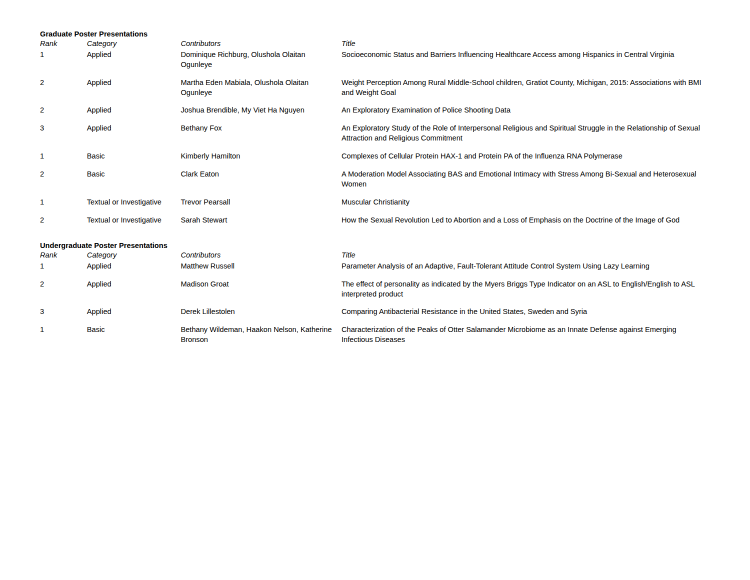Graduate Poster Presentations
| Rank | Category | Contributors | Title |
| --- | --- | --- | --- |
| 1 | Applied | Dominique Richburg, Olushola Olaitan Ogunleye | Socioeconomic Status and Barriers Influencing Healthcare Access among Hispanics in Central Virginia |
| 2 | Applied | Martha Eden Mabiala, Olushola Olaitan Ogunleye | Weight Perception Among Rural Middle-School children, Gratiot County, Michigan, 2015: Associations with BMI and Weight Goal |
| 2 | Applied | Joshua Brendible, My Viet Ha Nguyen | An Exploratory Examination of Police Shooting Data |
| 3 | Applied | Bethany Fox | An Exploratory Study of the Role of Interpersonal Religious and Spiritual Struggle in the Relationship of Sexual Attraction and Religious Commitment |
| 1 | Basic | Kimberly Hamilton | Complexes of Cellular Protein HAX-1 and Protein PA of the Influenza RNA Polymerase |
| 2 | Basic | Clark Eaton | A Moderation Model Associating BAS and Emotional Intimacy with Stress Among Bi-Sexual and Heterosexual Women |
| 1 | Textual or Investigative | Trevor Pearsall | Muscular Christianity |
| 2 | Textual or Investigative | Sarah Stewart | How the Sexual Revolution Led to Abortion and a Loss of Emphasis on the Doctrine of the Image of God |
Undergraduate Poster Presentations
| Rank | Category | Contributors | Title |
| --- | --- | --- | --- |
| 1 | Applied | Matthew Russell | Parameter Analysis of an Adaptive, Fault-Tolerant Attitude Control System Using Lazy Learning |
| 2 | Applied | Madison Groat | The effect of personality as indicated by the Myers Briggs Type Indicator on an ASL to English/English to ASL interpreted product |
| 3 | Applied | Derek Lillestolen | Comparing Antibacterial Resistance in the United States, Sweden and Syria |
| 1 | Basic | Bethany Wildeman, Haakon Nelson, Katherine Bronson | Characterization of the Peaks of Otter Salamander Microbiome as an Innate Defense against Emerging Infectious Diseases |